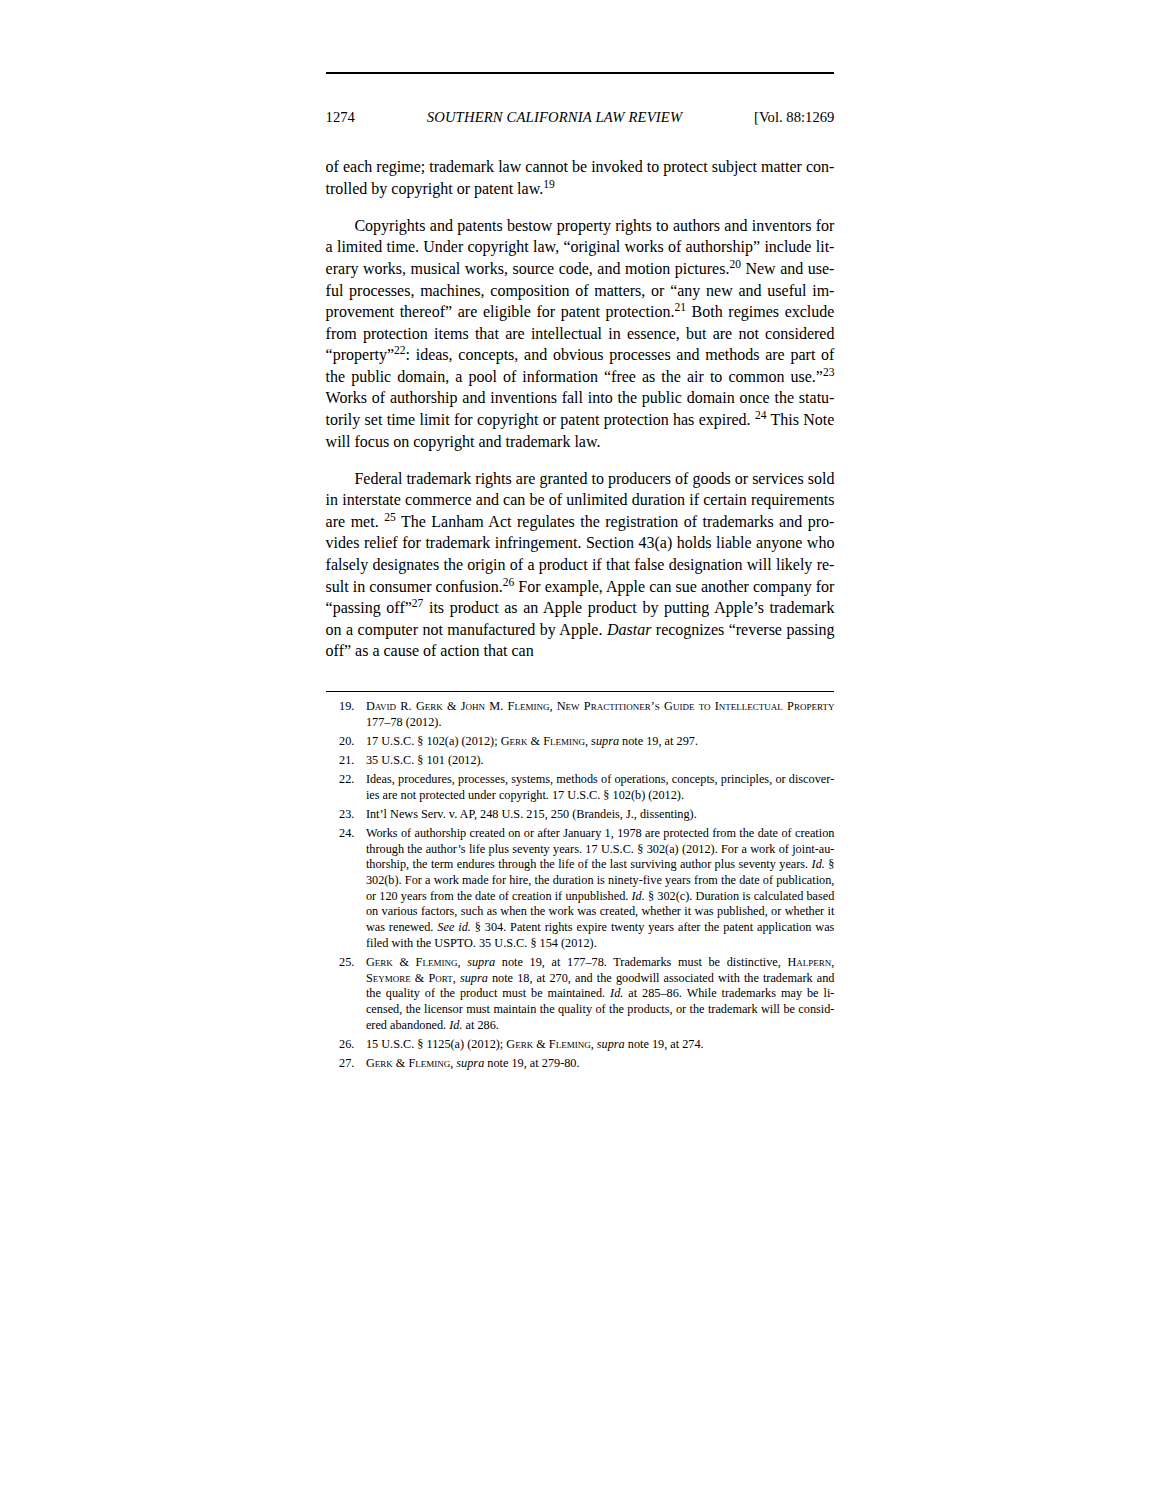1274 SOUTHERN CALIFORNIA LAW REVIEW [Vol. 88:1269
of each regime; trademark law cannot be invoked to protect subject matter controlled by copyright or patent law.19
Copyrights and patents bestow property rights to authors and inventors for a limited time. Under copyright law, “original works of authorship” include literary works, musical works, source code, and motion pictures.20 New and useful processes, machines, composition of matters, or “any new and useful improvement thereof” are eligible for patent protection.21 Both regimes exclude from protection items that are intellectual in essence, but are not considered “property”22: ideas, concepts, and obvious processes and methods are part of the public domain, a pool of information “free as the air to common use.”23 Works of authorship and inventions fall into the public domain once the statutorily set time limit for copyright or patent protection has expired. 24 This Note will focus on copyright and trademark law.
Federal trademark rights are granted to producers of goods or services sold in interstate commerce and can be of unlimited duration if certain requirements are met. 25 The Lanham Act regulates the registration of trademarks and provides relief for trademark infringement. Section 43(a) holds liable anyone who falsely designates the origin of a product if that false designation will likely result in consumer confusion.26 For example, Apple can sue another company for “passing off”27 its product as an Apple product by putting Apple’s trademark on a computer not manufactured by Apple. Dastar recognizes “reverse passing off” as a cause of action that can
19.
David R. Gerk & John M. Fleming, New Practitioner’s Guide to Intellectual Property 177–78 (2012).
20.
17 U.S.C. § 102(a) (2012); Gerk & Fleming, supra note 19, at 297.
21.
35 U.S.C. § 101 (2012).
22.
Ideas, procedures, processes, systems, methods of operations, concepts, principles, or discoveries are not protected under copyright. 17 U.S.C. § 102(b) (2012).
23.
Int’l News Serv. v. AP, 248 U.S. 215, 250 (Brandeis, J., dissenting).
24.
Works of authorship created on or after January 1, 1978 are protected from the date of creation through the author’s life plus seventy years. 17 U.S.C. § 302(a) (2012). For a work of joint-authorship, the term endures through the life of the last surviving author plus seventy years. Id. § 302(b). For a work made for hire, the duration is ninety-five years from the date of publication, or 120 years from the date of creation if unpublished. Id. § 302(c). Duration is calculated based on various factors, such as when the work was created, whether it was published, or whether it was renewed. See id. § 304. Patent rights expire twenty years after the patent application was filed with the USPTO. 35 U.S.C. § 154 (2012).
25.
Gerk & Fleming, supra note 19, at 177–78. Trademarks must be distinctive, Halpern, Seymore & Port, supra note 18, at 270, and the goodwill associated with the trademark and the quality of the product must be maintained. Id. at 285–86. While trademarks may be licensed, the licensor must maintain the quality of the products, or the trademark will be considered abandoned. Id. at 286.
26.
15 U.S.C. § 1125(a) (2012); Gerk & Fleming, supra note 19, at 274.
27.
Gerk & Fleming, supra note 19, at 279-80.